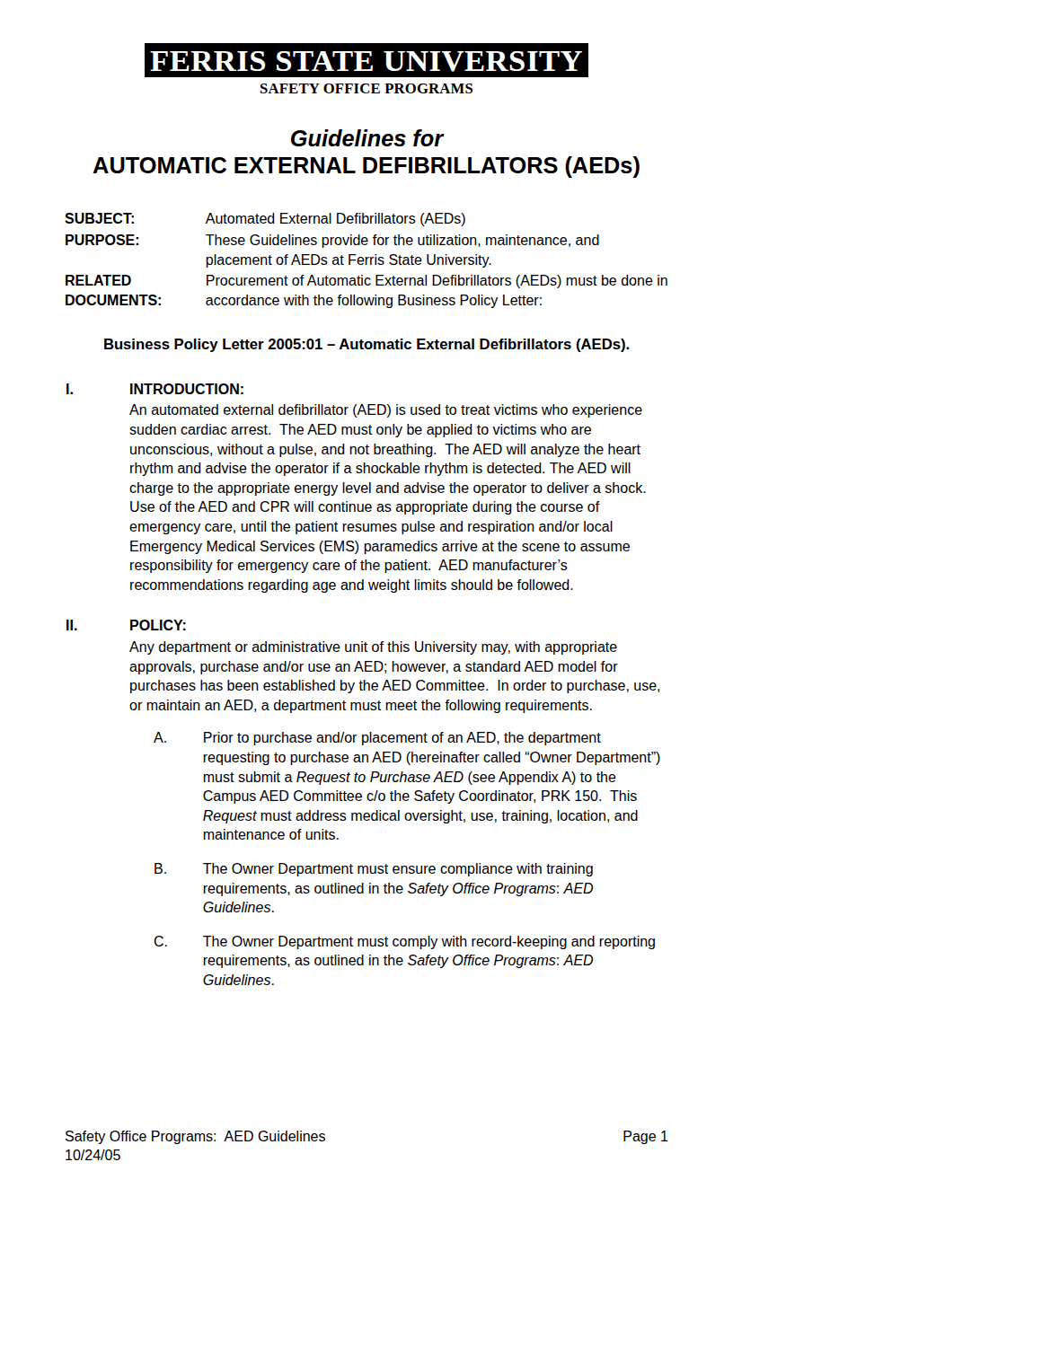FERRIS STATE UNIVERSITY
SAFETY OFFICE PROGRAMS
Guidelines for
AUTOMATIC EXTERNAL DEFIBRILLATORS (AEDs)
| SUBJECT: | Automated External Defibrillators (AEDs) |
| PURPOSE: | These Guidelines provide for the utilization, maintenance, and placement of AEDs at Ferris State University. |
| RELATED DOCUMENTS: | Procurement of Automatic External Defibrillators (AEDs) must be done in accordance with the following Business Policy Letter: |
Business Policy Letter 2005:01 – Automatic External Defibrillators (AEDs).
| I. | INTRODUCTION: An automated external defibrillator (AED) is used to treat victims who experience sudden cardiac arrest. The AED must only be applied to victims who are unconscious, without a pulse, and not breathing. The AED will analyze the heart rhythm and advise the operator if a shockable rhythm is detected. The AED will charge to the appropriate energy level and advise the operator to deliver a shock. Use of the AED and CPR will continue as appropriate during the course of emergency care, until the patient resumes pulse and respiration and/or local Emergency Medical Services (EMS) paramedics arrive at the scene to assume responsibility for emergency care of the patient. AED manufacturer’s recommendations regarding age and weight limits should be followed. |
| II. | POLICY: Any department or administrative unit of this University may, with appropriate approvals, purchase and/or use an AED; however, a standard AED model for purchases has been established by the AED Committee. In order to purchase, use, or maintain an AED, a department must meet the following requirements. / A. / Prior to purchase and/or placement of an AED, the department requesting to purchase an AED (hereinafter called “Owner Department”) must submit a Request to Purchase AED (see Appendix A) to the Campus AED Committee c/o the Safety Coordinator, PRK 150. This Request must address medical oversight, use, training, location, and maintenance of units. / / B. / The Owner Department must ensure compliance with training requirements, as outlined in the Safety Office Programs : AED Guidelines . / / C. / The Owner Department must comply with record-keeping and reporting requirements, as outlined in the Safety Office Programs : AED Guidelines . / |
Safety Office Programs: AED Guidelines 10/24/05
Page 1